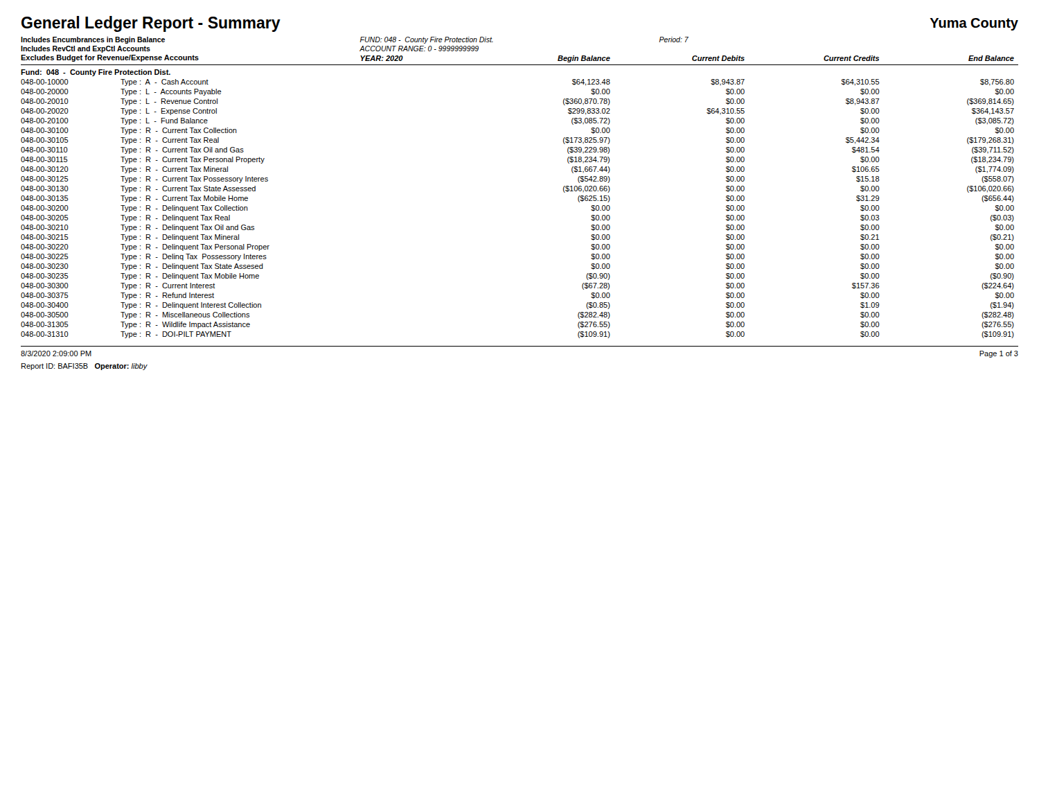General Ledger Report - Summary
Yuma County
| Includes Encumbrances in Begin Balance Includes RevCtl and ExpCtl Accounts | FUND: 048 - County Fire Protection Dist. ACCOUNT RANGE: 0 - 9999999999 | Period: 7 | | |
| Excludes Budget for Revenue/Expense Accounts | YEAR: 2020 | Begin Balance | Current Debits | Current Credits | End Balance |
| Fund: 048 - County Fire Protection Dist. |
| 048-00-10000 | Type : A - Cash Account | $64,123.48 | $8,943.87 | $64,310.55 | $8,756.80 |
| 048-00-20000 | Type : L - Accounts Payable | $0.00 | $0.00 | $0.00 | $0.00 |
| 048-00-20010 | Type : L - Revenue Control | ($360,870.78) | $0.00 | $8,943.87 | ($369,814.65) |
| 048-00-20020 | Type : L - Expense Control | $299,833.02 | $64,310.55 | $0.00 | $364,143.57 |
| 048-00-20100 | Type : L - Fund Balance | ($3,085.72) | $0.00 | $0.00 | ($3,085.72) |
| 048-00-30100 | Type : R - Current Tax Collection | $0.00 | $0.00 | $0.00 | $0.00 |
| 048-00-30105 | Type : R - Current Tax Real | ($173,825.97) | $0.00 | $5,442.34 | ($179,268.31) |
| 048-00-30110 | Type : R - Current Tax Oil and Gas | ($39,229.98) | $0.00 | $481.54 | ($39,711.52) |
| 048-00-30115 | Type : R - Current Tax Personal Property | ($18,234.79) | $0.00 | $0.00 | ($18,234.79) |
| 048-00-30120 | Type : R - Current Tax Mineral | ($1,667.44) | $0.00 | $106.65 | ($1,774.09) |
| 048-00-30125 | Type : R - Current Tax Possessory Interes | ($542.89) | $0.00 | $15.18 | ($558.07) |
| 048-00-30130 | Type : R - Current Tax State Assessed | ($106,020.66) | $0.00 | $0.00 | ($106,020.66) |
| 048-00-30135 | Type : R - Current Tax Mobile Home | ($625.15) | $0.00 | $31.29 | ($656.44) |
| 048-00-30200 | Type : R - Delinquent Tax Collection | $0.00 | $0.00 | $0.00 | $0.00 |
| 048-00-30205 | Type : R - Delinquent Tax Real | $0.00 | $0.00 | $0.03 | ($0.03) |
| 048-00-30210 | Type : R - Delinquent Tax Oil and Gas | $0.00 | $0.00 | $0.00 | $0.00 |
| 048-00-30215 | Type : R - Delinquent Tax Mineral | $0.00 | $0.00 | $0.21 | ($0.21) |
| 048-00-30220 | Type : R - Delinquent Tax Personal Proper | $0.00 | $0.00 | $0.00 | $0.00 |
| 048-00-30225 | Type : R - Delinq Tax Possessory Interes | $0.00 | $0.00 | $0.00 | $0.00 |
| 048-00-30230 | Type : R - Delinquent Tax State Assesed | $0.00 | $0.00 | $0.00 | $0.00 |
| 048-00-30235 | Type : R - Delinquent Tax Mobile Home | ($0.90) | $0.00 | $0.00 | ($0.90) |
| 048-00-30300 | Type : R - Current Interest | ($67.28) | $0.00 | $157.36 | ($224.64) |
| 048-00-30375 | Type : R - Refund Interest | $0.00 | $0.00 | $0.00 | $0.00 |
| 048-00-30400 | Type : R - Delinquent Interest Collection | ($0.85) | $0.00 | $1.09 | ($1.94) |
| 048-00-30500 | Type : R - Miscellaneous Collections | ($282.48) | $0.00 | $0.00 | ($282.48) |
| 048-00-31305 | Type : R - Wildlife Impact Assistance | ($276.55) | $0.00 | $0.00 | ($276.55) |
| 048-00-31310 | Type : R - DOI-PILT PAYMENT | ($109.91) | $0.00 | $0.00 | ($109.91) |
8/3/2020 2:09:00 PM Page 1 of 3
Report ID: BAFI35B Operator: libby